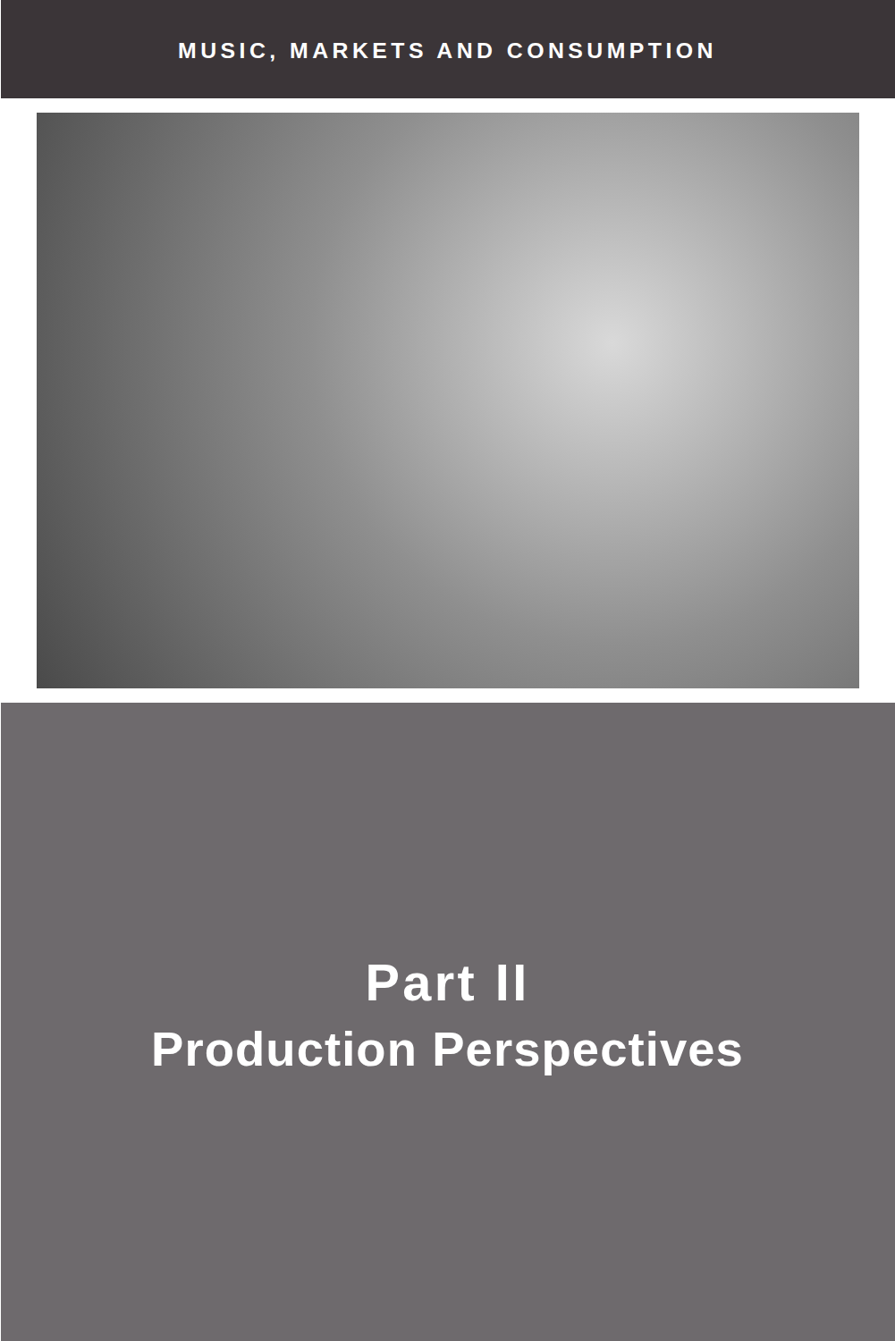Music, Markets and Consumption
Part II
Production Perspectives